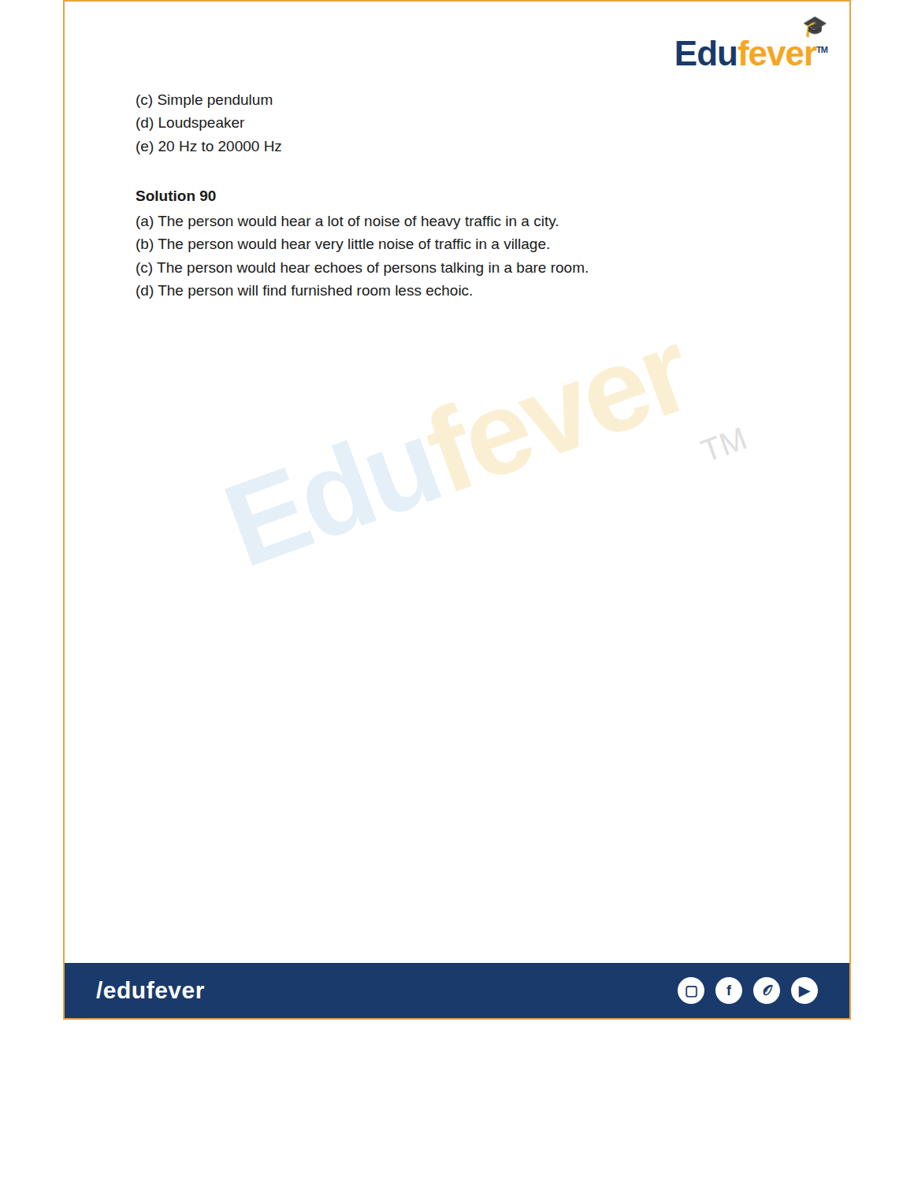🎓
Edu fever TM
Edu fever TM
(c) Simple pendulum
(d) Loudspeaker
(e) 20 Hz to 20000 Hz
Solution 90
(a) The person would hear a lot of noise of heavy traffic in a city.
(b) The person would hear very little noise of traffic in a village.
(c) The person would hear echoes of persons talking in a bare room.
(d) The person will find furnished room less echoic.
/edufever
▢ f 𝒪 ▶